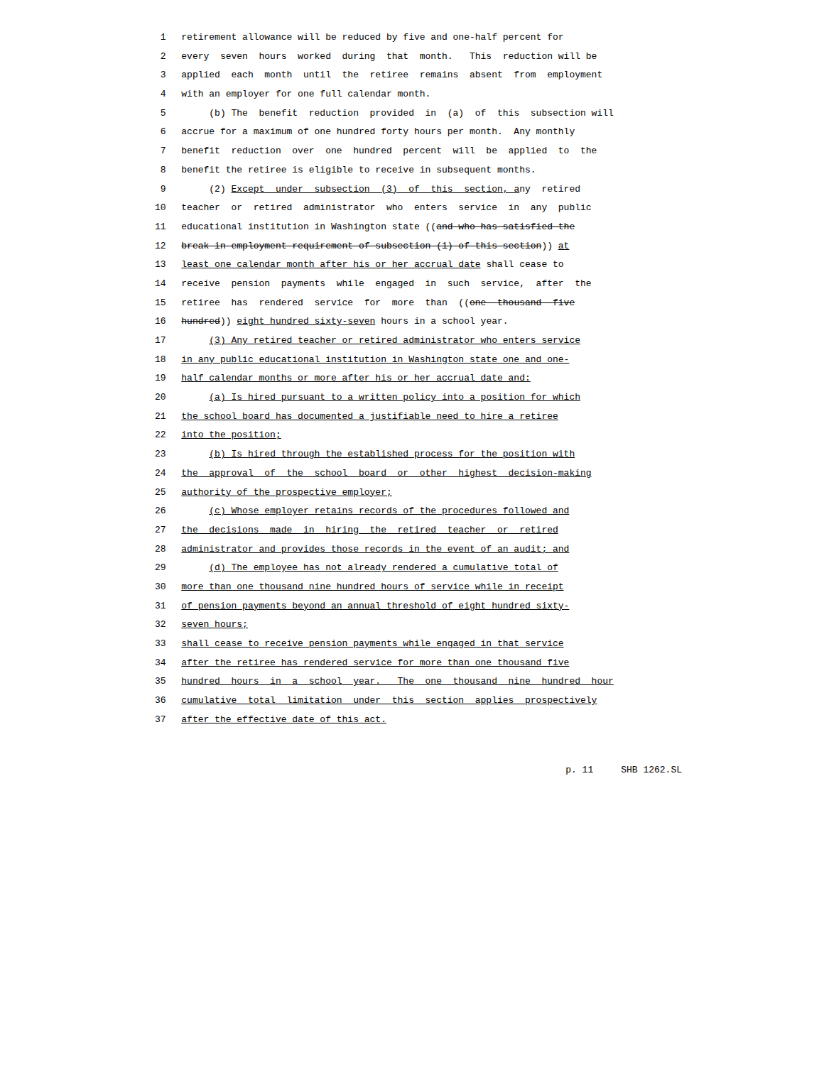| 1 | retirement allowance will be reduced by five and one-half percent for |
| 2 | every seven hours worked during that month. This reduction will be |
| 3 | applied each month until the retiree remains absent from employment |
| 4 | with an employer for one full calendar month. |
| 5 | (b) The benefit reduction provided in (a) of this subsection will |
| 6 | accrue for a maximum of one hundred forty hours per month. Any monthly |
| 7 | benefit reduction over one hundred percent will be applied to the |
| 8 | benefit the retiree is eligible to receive in subsequent months. |
| 9 | (2) Except under subsection (3) of this section, a ny retired |
| 10 | teacher or retired administrator who enters service in any public |
| 11 | educational institution in Washington state (( and who has satisfied the |
| 12 | break in employment requirement of subsection (1) of this section )) at |
| 13 | least one calendar month after his or her accrual date shall cease to |
| 14 | receive pension payments while engaged in such service, after the |
| 15 | retiree has rendered service for more than (( one thousand five |
| 16 | hundred )) eight hundred sixty-seven hours in a school year. |
| 17 | (3) Any retired teacher or retired administrator who enters service |
| 18 | in any public educational institution in Washington state one and one- |
| 19 | half calendar months or more after his or her accrual date and: |
| 20 | (a) Is hired pursuant to a written policy into a position for which |
| 21 | the school board has documented a justifiable need to hire a retiree |
| 22 | into the position; |
| 23 | (b) Is hired through the established process for the position with |
| 24 | the approval of the school board or other highest decision-making |
| 25 | authority of the prospective employer; |
| 26 | (c) Whose employer retains records of the procedures followed and |
| 27 | the decisions made in hiring the retired teacher or retired |
| 28 | administrator and provides those records in the event of an audit; and |
| 29 | (d) The employee has not already rendered a cumulative total of |
| 30 | more than one thousand nine hundred hours of service while in receipt |
| 31 | of pension payments beyond an annual threshold of eight hundred sixty- |
| 32 | seven hours; |
| 33 | shall cease to receive pension payments while engaged in that service |
| 34 | after the retiree has rendered service for more than one thousand five |
| 35 | hundred hours in a school year. The one thousand nine hundred hour |
| 36 | cumulative total limitation under this section applies prospectively |
| 37 | after the effective date of this act. |
p. 11 SHB 1262.SL